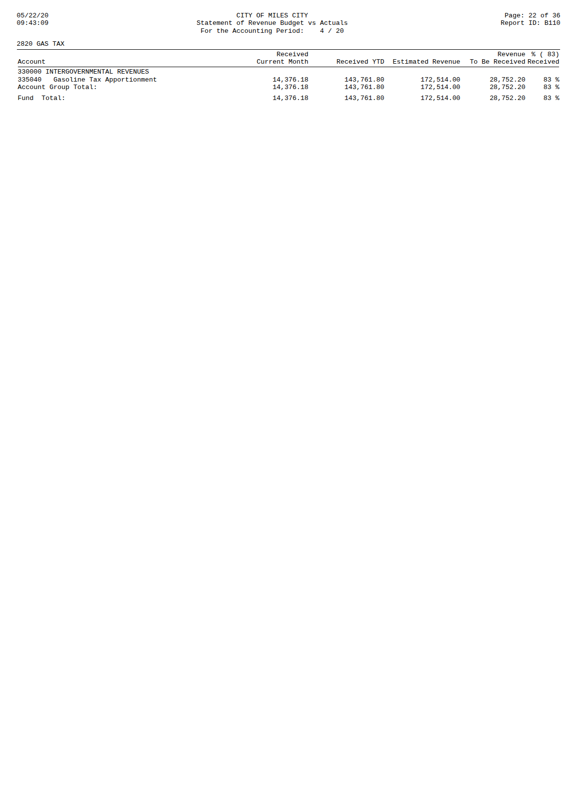| 05/22/20 | CITY OF MILES CITY | Page: 22 of 36 |
| 09:43:09 | Statement of Revenue Budget vs Actuals | Report ID: B110 |
| | For the Accounting Period: 4 / 20 | |
2820 GAS TAX
| | Received | | | Revenue | % ( 83) |
| --- | --- | --- | --- | --- | --- |
| Account | Current Month | Received YTD | Estimated Revenue | To Be Received | Received |
| 330000 INTERGOVERNMENTAL REVENUES | | | | | |
| 335040 Gasoline Tax Apportionment | 14,376.18 | 143,761.80 | 172,514.00 | 28,752.20 | 83 % |
| Account Group Total: | 14,376.18 | 143,761.80 | 172,514.00 | 28,752.20 | 83 % |
| Fund Total: | 14,376.18 | 143,761.80 | 172,514.00 | 28,752.20 | 83 % |